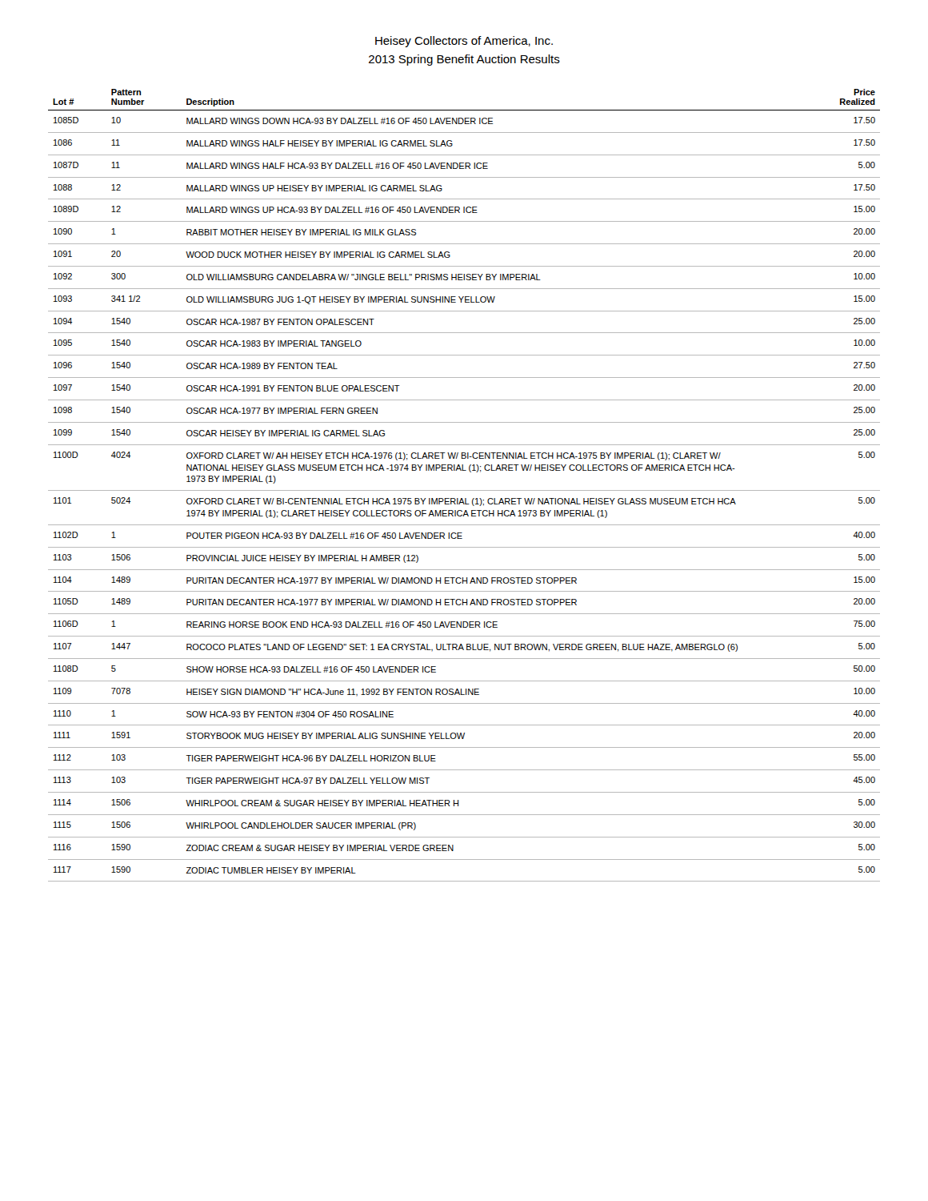Heisey Collectors of America, Inc.
2013 Spring Benefit Auction Results
| Lot # | Pattern Number | Description | Price Realized |
| --- | --- | --- | --- |
| 1085D | 10 | MALLARD WINGS DOWN HCA-93 BY DALZELL #16 OF 450 LAVENDER ICE | 17.50 |
| 1086 | 11 | MALLARD WINGS HALF HEISEY BY IMPERIAL IG CARMEL SLAG | 17.50 |
| 1087D | 11 | MALLARD WINGS HALF HCA-93 BY DALZELL #16 OF 450 LAVENDER ICE | 5.00 |
| 1088 | 12 | MALLARD WINGS UP HEISEY BY IMPERIAL IG CARMEL SLAG | 17.50 |
| 1089D | 12 | MALLARD WINGS UP HCA-93 BY DALZELL #16 OF 450 LAVENDER ICE | 15.00 |
| 1090 | 1 | RABBIT MOTHER HEISEY BY IMPERIAL IG MILK GLASS | 20.00 |
| 1091 | 20 | WOOD DUCK MOTHER HEISEY BY IMPERIAL IG CARMEL SLAG | 20.00 |
| 1092 | 300 | OLD WILLIAMSBURG CANDELABRA W/ "JINGLE BELL" PRISMS HEISEY BY IMPERIAL | 10.00 |
| 1093 | 341 1/2 | OLD WILLIAMSBURG JUG 1-QT HEISEY BY IMPERIAL SUNSHINE YELLOW | 15.00 |
| 1094 | 1540 | OSCAR HCA-1987 BY FENTON OPALESCENT | 25.00 |
| 1095 | 1540 | OSCAR HCA-1983 BY IMPERIAL TANGELO | 10.00 |
| 1096 | 1540 | OSCAR HCA-1989 BY FENTON TEAL | 27.50 |
| 1097 | 1540 | OSCAR HCA-1991 BY FENTON BLUE OPALESCENT | 20.00 |
| 1098 | 1540 | OSCAR HCA-1977 BY IMPERIAL FERN GREEN | 25.00 |
| 1099 | 1540 | OSCAR HEISEY BY IMPERIAL IG CARMEL SLAG | 25.00 |
| 1100D | 4024 | OXFORD CLARET W/ AH HEISEY ETCH HCA-1976 (1); CLARET W/ BI-CENTENNIAL ETCH HCA-1975 BY IMPERIAL (1); CLARET W/ NATIONAL HEISEY GLASS MUSEUM ETCH HCA -1974 BY IMPERIAL (1); CLARET W/ HEISEY COLLECTORS OF AMERICA ETCH HCA-1973 BY IMPERIAL (1) | 5.00 |
| 1101 | 5024 | OXFORD CLARET W/ BI-CENTENNIAL ETCH HCA 1975 BY IMPERIAL (1); CLARET W/ NATIONAL HEISEY GLASS MUSEUM ETCH HCA 1974 BY IMPERIAL (1); CLARET HEISEY COLLECTORS OF AMERICA ETCH HCA 1973 BY IMPERIAL (1) | 5.00 |
| 1102D | 1 | POUTER PIGEON HCA-93 BY DALZELL #16 OF 450 LAVENDER ICE | 40.00 |
| 1103 | 1506 | PROVINCIAL JUICE HEISEY BY IMPERIAL H AMBER (12) | 5.00 |
| 1104 | 1489 | PURITAN DECANTER HCA-1977 BY IMPERIAL W/ DIAMOND H ETCH AND FROSTED STOPPER | 15.00 |
| 1105D | 1489 | PURITAN DECANTER HCA-1977 BY IMPERIAL W/ DIAMOND H ETCH AND FROSTED STOPPER | 20.00 |
| 1106D | 1 | REARING HORSE BOOK END HCA-93 DALZELL #16 OF 450 LAVENDER ICE | 75.00 |
| 1107 | 1447 | ROCOCO PLATES "LAND OF LEGEND" SET: 1 EA CRYSTAL, ULTRA BLUE, NUT BROWN, VERDE GREEN, BLUE HAZE, AMBERGLO (6) | 5.00 |
| 1108D | 5 | SHOW HORSE HCA-93 DALZELL #16 OF 450 LAVENDER ICE | 50.00 |
| 1109 | 7078 | HEISEY SIGN DIAMOND "H" HCA-June 11, 1992 BY FENTON ROSALINE | 10.00 |
| 1110 | 1 | SOW HCA-93 BY FENTON #304 OF 450 ROSALINE | 40.00 |
| 1111 | 1591 | STORYBOOK MUG HEISEY BY IMPERIAL ALIG SUNSHINE YELLOW | 20.00 |
| 1112 | 103 | TIGER PAPERWEIGHT HCA-96 BY DALZELL HORIZON BLUE | 55.00 |
| 1113 | 103 | TIGER PAPERWEIGHT HCA-97 BY DALZELL YELLOW MIST | 45.00 |
| 1114 | 1506 | WHIRLPOOL CREAM & SUGAR HEISEY BY IMPERIAL HEATHER H | 5.00 |
| 1115 | 1506 | WHIRLPOOL CANDLEHOLDER SAUCER IMPERIAL (PR) | 30.00 |
| 1116 | 1590 | ZODIAC CREAM & SUGAR HEISEY BY IMPERIAL VERDE GREEN | 5.00 |
| 1117 | 1590 | ZODIAC TUMBLER HEISEY BY IMPERIAL | 5.00 |